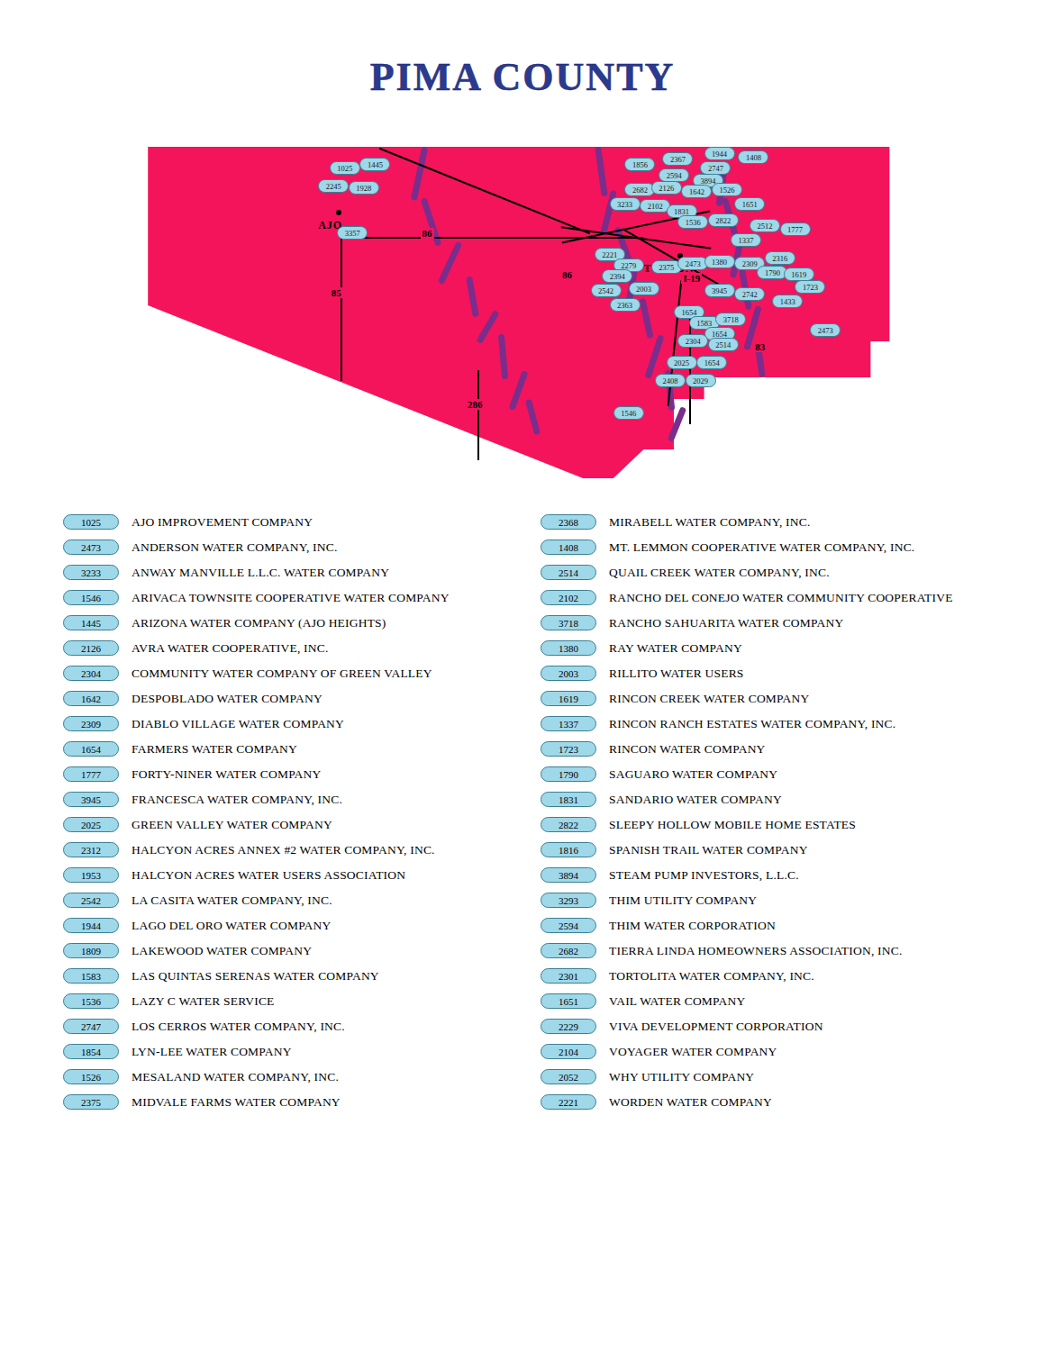PIMA COUNTY
86
85
86
I-19
83
286
AJO
TUCSON
1025
1445
2245
1928
3357
1856
2367
1944
1408
2747
2594
3894
2682
2126
1642
1526
3233
2102
1831
1536
2822
1651
2512
1777
1337
2221
2279
2394
2375
2473
1380
2309
2316
1790
1619
1723
2542
2003
2363
3945
2742
1433
1654
1583
3718
1654
2304
2514
2025
1654
2408
2029
2473
1546
1025
AJO IMPROVEMENT COMPANY
2473
ANDERSON WATER COMPANY, INC.
3233
ANWAY MANVILLE L.L.C. WATER COMPANY
1546
ARIVACA TOWNSITE COOPERATIVE WATER COMPANY
1445
ARIZONA WATER COMPANY (AJO HEIGHTS)
2126
AVRA WATER COOPERATIVE, INC.
2304
COMMUNITY WATER COMPANY OF GREEN VALLEY
1642
DESPOBLADO WATER COMPANY
2309
DIABLO VILLAGE WATER COMPANY
1654
FARMERS WATER COMPANY
1777
FORTY-NINER WATER COMPANY
3945
FRANCESCA WATER COMPANY, INC.
2025
GREEN VALLEY WATER COMPANY
2312
HALCYON ACRES ANNEX #2 WATER COMPANY, INC.
1953
HALCYON ACRES WATER USERS ASSOCIATION
2542
LA CASITA WATER COMPANY, INC.
1944
LAGO DEL ORO WATER COMPANY
1809
LAKEWOOD WATER COMPANY
1583
LAS QUINTAS SERENAS WATER COMPANY
1536
LAZY C WATER SERVICE
2747
LOS CERROS WATER COMPANY, INC.
1854
LYN-LEE WATER COMPANY
1526
MESALAND WATER COMPANY, INC.
2375
MIDVALE FARMS WATER COMPANY
2368
MIRABELL WATER COMPANY, INC.
1408
MT. LEMMON COOPERATIVE WATER COMPANY, INC.
2514
QUAIL CREEK WATER COMPANY, INC.
2102
RANCHO DEL CONEJO WATER COMMUNITY COOPERATIVE
3718
RANCHO SAHUARITA WATER COMPANY
1380
RAY WATER COMPANY
2003
RILLITO WATER USERS
1619
RINCON CREEK WATER COMPANY
1337
RINCON RANCH ESTATES WATER COMPANY, INC.
1723
RINCON WATER COMPANY
1790
SAGUARO WATER COMPANY
1831
SANDARIO WATER COMPANY
2822
SLEEPY HOLLOW MOBILE HOME ESTATES
1816
SPANISH TRAIL WATER COMPANY
3894
STEAM PUMP INVESTORS, L.L.C.
3293
THIM UTILITY COMPANY
2594
THIM WATER CORPORATION
2682
TIERRA LINDA HOMEOWNERS ASSOCIATION, INC.
2301
TORTOLITA WATER COMPANY, INC.
1651
VAIL WATER COMPANY
2229
VIVA DEVELOPMENT CORPORATION
2104
VOYAGER WATER COMPANY
2052
WHY UTILITY COMPANY
2221
WORDEN WATER COMPANY